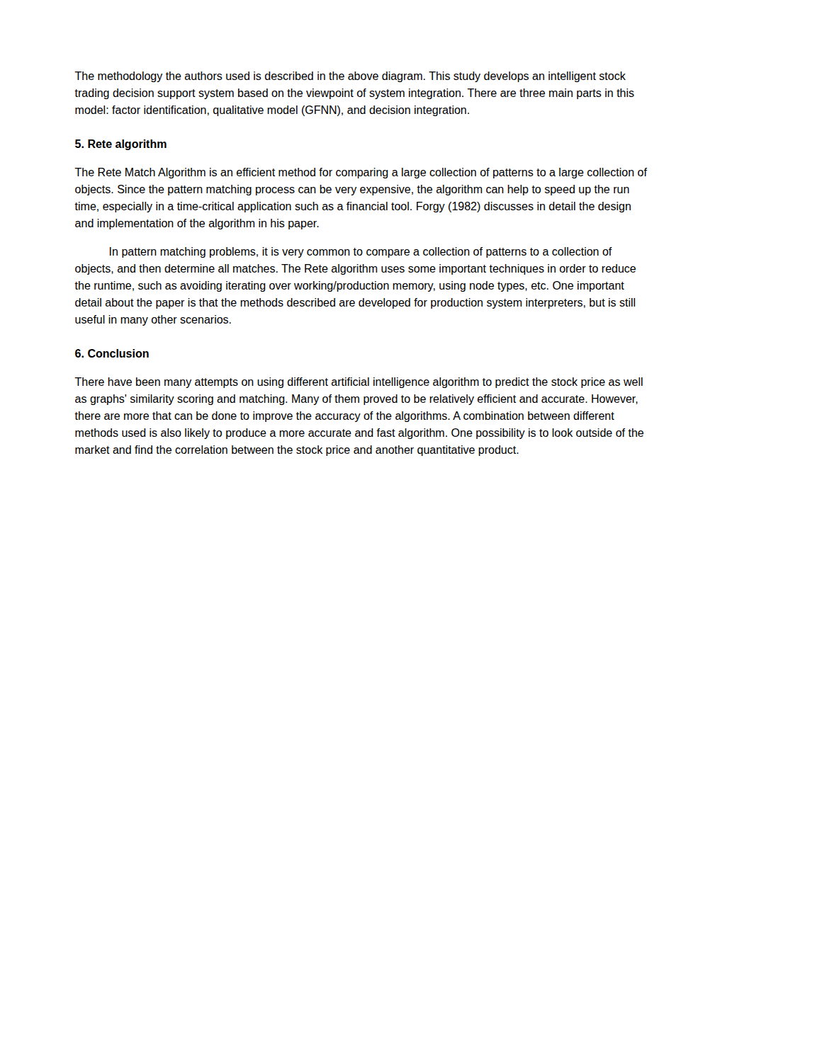The methodology the authors used is described in the above diagram. This study develops an intelligent stock trading decision support system based on the viewpoint of system integration. There are three main parts in this model: factor identification, qualitative model (GFNN), and decision integration.
5. Rete algorithm
The Rete Match Algorithm is an efficient method for comparing a large collection of patterns to a large collection of objects. Since the pattern matching process can be very expensive, the algorithm can help to speed up the run time, especially in a time-critical application such as a financial tool. Forgy (1982) discusses in detail the design and implementation of the algorithm in his paper.
In pattern matching problems, it is very common to compare a collection of patterns to a collection of objects, and then determine all matches. The Rete algorithm uses some important techniques in order to reduce the runtime, such as avoiding iterating over working/production memory, using node types, etc. One important detail about the paper is that the methods described are developed for production system interpreters, but is still useful in many other scenarios.
6. Conclusion
There have been many attempts on using different artificial intelligence algorithm to predict the stock price as well as graphs' similarity scoring and matching. Many of them proved to be relatively efficient and accurate. However, there are more that can be done to improve the accuracy of the algorithms. A combination between different methods used is also likely to produce a more accurate and fast algorithm. One possibility is to look outside of the market and find the correlation between the stock price and another quantitative product.